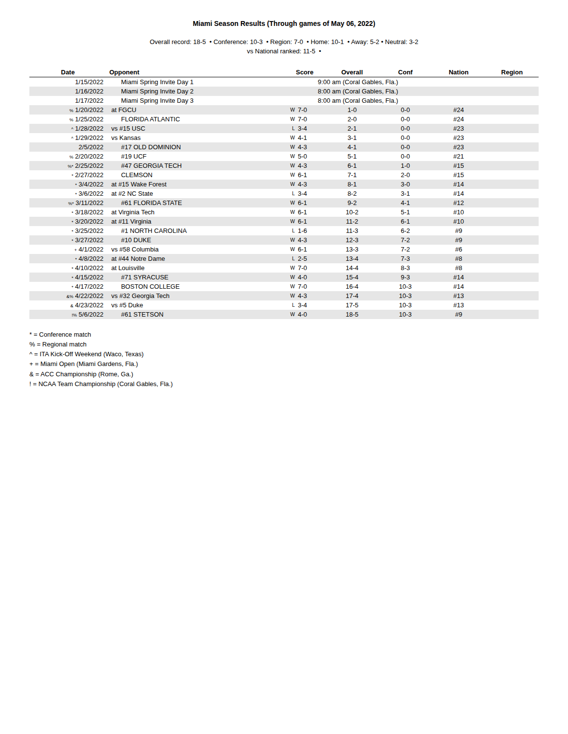Miami Season Results (Through games of May 06, 2022)
Overall record: 18-5 • Conference: 10-3 • Region: 7-0 • Home: 10-1 • Away: 5-2 • Neutral: 3-2
vs National ranked: 11-5 •
| Date | Opponent | Score | Overall | Conf | Nation | Region |
| --- | --- | --- | --- | --- | --- | --- |
| 1/15/2022 | Miami Spring Invite Day 1 | 9:00 am (Coral Gables, Fla.) | | |
| 1/16/2022 | Miami Spring Invite Day 2 | 8:00 am (Coral Gables, Fla.) | | |
| 1/17/2022 | Miami Spring Invite Day 3 | 8:00 am (Coral Gables, Fla.) | | |
| % 1/20/2022 | at FGCU | W | 7-0 | 1-0 | 0-0 | #24 | |
| % 1/25/2022 | FLORIDA ATLANTIC | W | 7-0 | 2-0 | 0-0 | #24 | |
| ^ 1/28/2022 | vs #15 USC | L | 3-4 | 2-1 | 0-0 | #23 | |
| ^ 1/29/2022 | vs Kansas | W | 4-1 | 3-1 | 0-0 | #23 | |
| 2/5/2022 | #17 OLD DOMINION | W | 4-3 | 4-1 | 0-0 | #23 | |
| % 2/20/2022 | #19 UCF | W | 5-0 | 5-1 | 0-0 | #21 | |
| %* 2/25/2022 | #47 GEORGIA TECH | W | 4-3 | 6-1 | 1-0 | #15 | |
| * 2/27/2022 | CLEMSON | W | 6-1 | 7-1 | 2-0 | #15 | |
| * 3/4/2022 | at #15 Wake Forest | W | 4-3 | 8-1 | 3-0 | #14 | |
| * 3/6/2022 | at #2 NC State | L | 3-4 | 8-2 | 3-1 | #14 | |
| %* 3/11/2022 | #61 FLORIDA STATE | W | 6-1 | 9-2 | 4-1 | #12 | |
| * 3/18/2022 | at Virginia Tech | W | 6-1 | 10-2 | 5-1 | #10 | |
| * 3/20/2022 | at #11 Virginia | W | 6-1 | 11-2 | 6-1 | #10 | |
| * 3/25/2022 | #1 NORTH CAROLINA | L | 1-6 | 11-3 | 6-2 | #9 | |
| * 3/27/2022 | #10 DUKE | W | 4-3 | 12-3 | 7-2 | #9 | |
| + 4/1/2022 | vs #58 Columbia | W | 6-1 | 13-3 | 7-2 | #6 | |
| * 4/8/2022 | at #44 Notre Dame | L | 2-5 | 13-4 | 7-3 | #8 | |
| * 4/10/2022 | at Louisville | W | 7-0 | 14-4 | 8-3 | #8 | |
| * 4/15/2022 | #71 SYRACUSE | W | 4-0 | 15-4 | 9-3 | #14 | |
| * 4/17/2022 | BOSTON COLLEGE | W | 7-0 | 16-4 | 10-3 | #14 | |
| &% 4/22/2022 | vs #32 Georgia Tech | W | 4-3 | 17-4 | 10-3 | #13 | |
| & 4/23/2022 | vs #5 Duke | L | 3-4 | 17-5 | 10-3 | #13 | |
| !% 5/6/2022 | #61 STETSON | W | 4-0 | 18-5 | 10-3 | #9 | |
* = Conference match
% = Regional match
^ = ITA Kick-Off Weekend (Waco, Texas)
+ = Miami Open (Miami Gardens, Fla.)
& = ACC Championship (Rome, Ga.)
! = NCAA Team Championship (Coral Gables, Fla.)